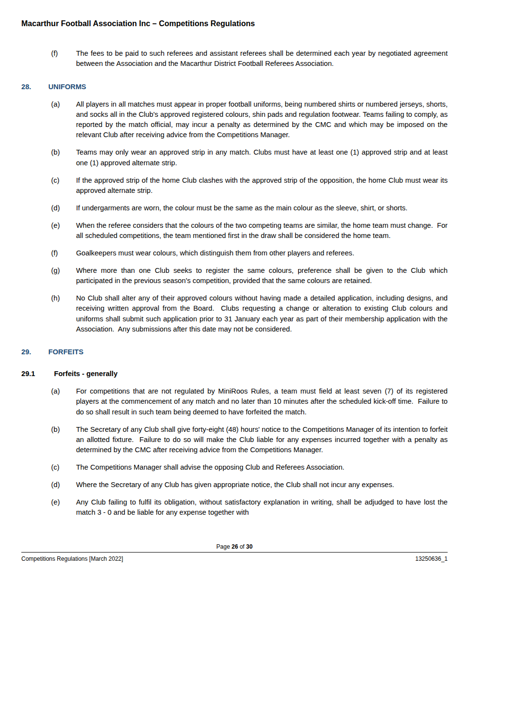Macarthur Football Association Inc – Competitions Regulations
(f) The fees to be paid to such referees and assistant referees shall be determined each year by negotiated agreement between the Association and the Macarthur District Football Referees Association.
28. Uniforms
(a) All players in all matches must appear in proper football uniforms, being numbered shirts or numbered jerseys, shorts, and socks all in the Club's approved registered colours, shin pads and regulation footwear. Teams failing to comply, as reported by the match official, may incur a penalty as determined by the CMC and which may be imposed on the relevant Club after receiving advice from the Competitions Manager.
(b) Teams may only wear an approved strip in any match. Clubs must have at least one (1) approved strip and at least one (1) approved alternate strip.
(c) If the approved strip of the home Club clashes with the approved strip of the opposition, the home Club must wear its approved alternate strip.
(d) If undergarments are worn, the colour must be the same as the main colour as the sleeve, shirt, or shorts.
(e) When the referee considers that the colours of the two competing teams are similar, the home team must change. For all scheduled competitions, the team mentioned first in the draw shall be considered the home team.
(f) Goalkeepers must wear colours, which distinguish them from other players and referees.
(g) Where more than one Club seeks to register the same colours, preference shall be given to the Club which participated in the previous season's competition, provided that the same colours are retained.
(h) No Club shall alter any of their approved colours without having made a detailed application, including designs, and receiving written approval from the Board. Clubs requesting a change or alteration to existing Club colours and uniforms shall submit such application prior to 31 January each year as part of their membership application with the Association. Any submissions after this date may not be considered.
29. Forfeits
29.1 Forfeits - generally
(a) For competitions that are not regulated by MiniRoos Rules, a team must field at least seven (7) of its registered players at the commencement of any match and no later than 10 minutes after the scheduled kick-off time. Failure to do so shall result in such team being deemed to have forfeited the match.
(b) The Secretary of any Club shall give forty-eight (48) hours' notice to the Competitions Manager of its intention to forfeit an allotted fixture. Failure to do so will make the Club liable for any expenses incurred together with a penalty as determined by the CMC after receiving advice from the Competitions Manager.
(c) The Competitions Manager shall advise the opposing Club and Referees Association.
(d) Where the Secretary of any Club has given appropriate notice, the Club shall not incur any expenses.
(e) Any Club failing to fulfil its obligation, without satisfactory explanation in writing, shall be adjudged to have lost the match 3 - 0 and be liable for any expense together with
Page 26 of 30
Competitions Regulations [March 2022] 13250636_1